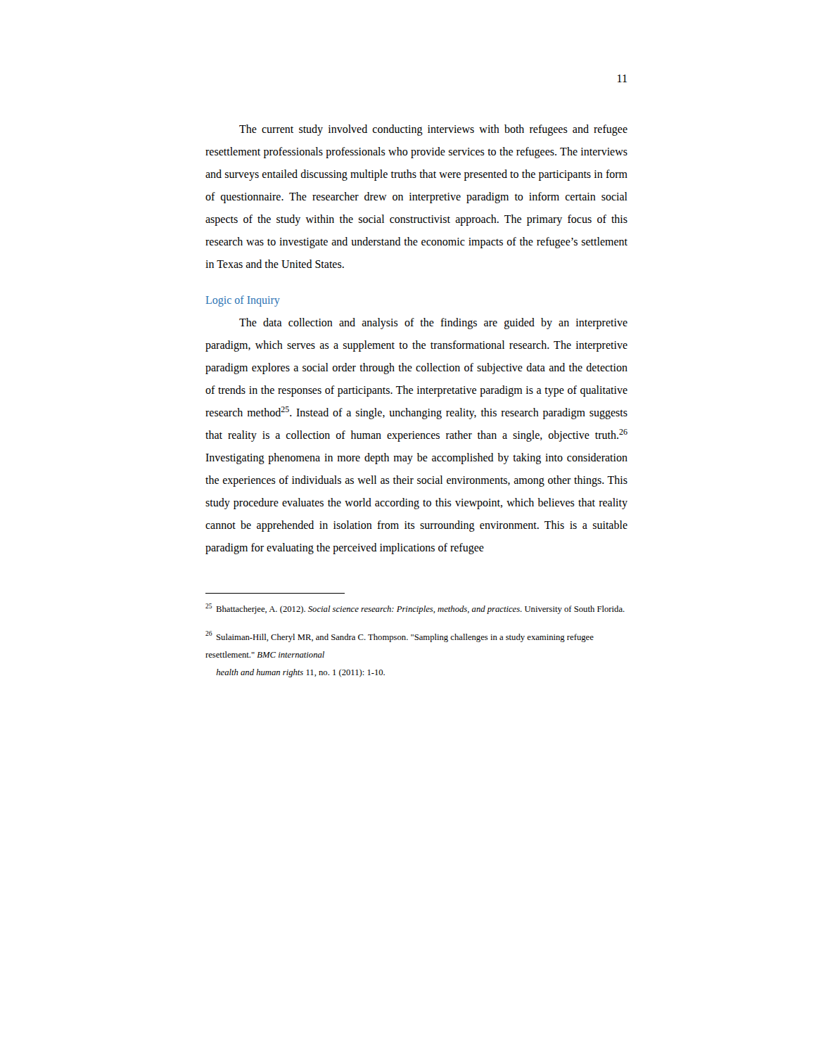11
The current study involved conducting interviews with both refugees and refugee resettlement professionals professionals who provide services to the refugees. The interviews and surveys entailed discussing multiple truths that were presented to the participants in form of questionnaire. The researcher drew on interpretive paradigm to inform certain social aspects of the study within the social constructivist approach. The primary focus of this research was to investigate and understand the economic impacts of the refugee’s settlement in Texas and the United States.
Logic of Inquiry
The data collection and analysis of the findings are guided by an interpretive paradigm, which serves as a supplement to the transformational research. The interpretive paradigm explores a social order through the collection of subjective data and the detection of trends in the responses of participants. The interpretative paradigm is a type of qualitative research method25. Instead of a single, unchanging reality, this research paradigm suggests that reality is a collection of human experiences rather than a single, objective truth.26 Investigating phenomena in more depth may be accomplished by taking into consideration the experiences of individuals as well as their social environments, among other things. This study procedure evaluates the world according to this viewpoint, which believes that reality cannot be apprehended in isolation from its surrounding environment. This is a suitable paradigm for evaluating the perceived implications of refugee
25 Bhattacherjee, A. (2012). Social science research: Principles, methods, and practices. University of South Florida.
26 Sulaiman-Hill, Cheryl MR, and Sandra C. Thompson. "Sampling challenges in a study examining refugee resettlement." BMC international health and human rights 11, no. 1 (2011): 1-10.